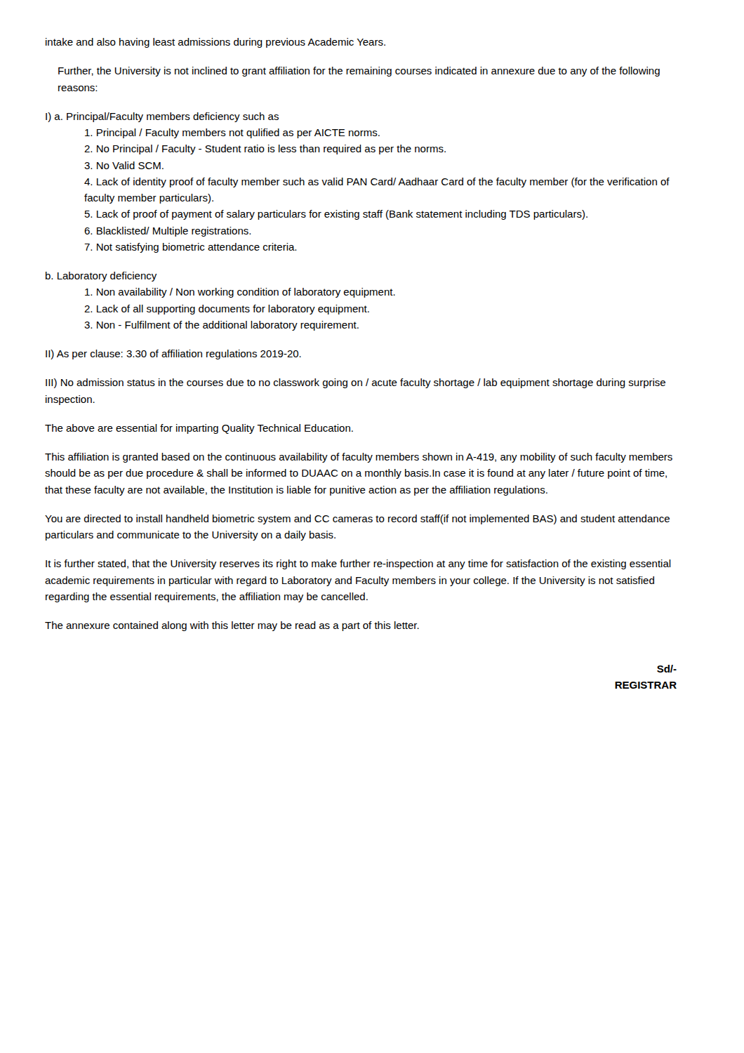intake and also having least admissions during previous Academic Years.
Further, the University is not inclined to grant affiliation for the remaining courses indicated in annexure due to any of the following reasons:
I) a. Principal/Faculty members deficiency such as
1. Principal / Faculty members not qulified as per AICTE norms.
2. No Principal / Faculty - Student ratio is less than required as per the norms.
3. No Valid SCM.
4. Lack of identity proof of faculty member such as valid PAN Card/ Aadhaar Card of the faculty member (for the verification of faculty member particulars).
5. Lack of proof of payment of salary particulars for existing staff (Bank statement including TDS particulars).
6. Blacklisted/ Multiple registrations.
7. Not satisfying biometric attendance criteria.
b. Laboratory deficiency
1. Non availability / Non working condition of laboratory equipment.
2. Lack of all supporting documents for laboratory equipment.
3. Non - Fulfilment of the additional laboratory requirement.
II) As per clause: 3.30 of affiliation regulations 2019-20.
III) No admission status in the courses due to no classwork going on / acute faculty shortage / lab equipment shortage during surprise inspection.
The above are essential for imparting Quality Technical Education.
This affiliation is granted based on the continuous availability of faculty members shown in A-419, any mobility of such faculty members should be as per due procedure & shall be informed to DUAAC on a monthly basis.In case it is found at any later / future point of time, that these faculty are not available, the Institution is liable for punitive action as per the affiliation regulations.
You are directed to install handheld biometric system and CC cameras to record staff(if not implemented BAS) and student attendance particulars and communicate to the University on a daily basis.
It is further stated, that the University reserves its right to make further re-inspection at any time for satisfaction of the existing essential academic requirements in particular with regard to Laboratory and Faculty members in your college. If the University is not satisfied regarding the essential requirements, the affiliation may be cancelled.
The annexure contained along with this letter may be read as a part of this letter.
Sd/-
REGISTRAR